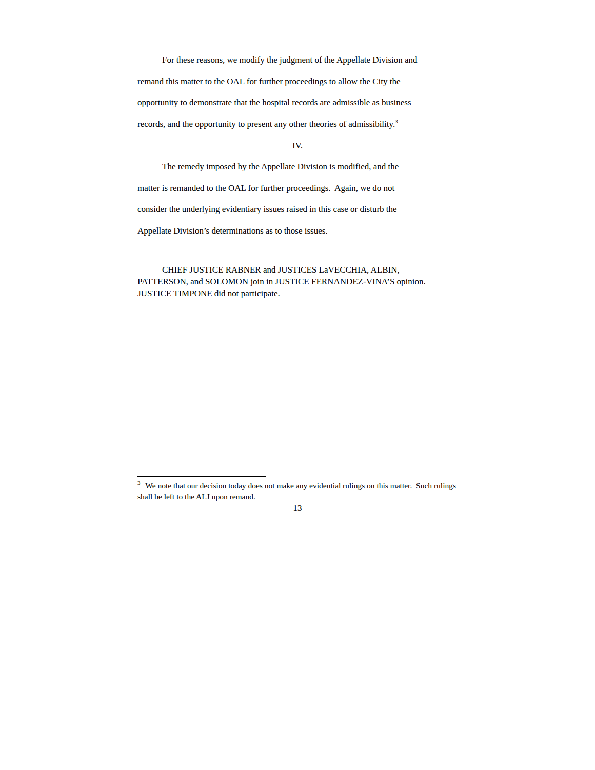For these reasons, we modify the judgment of the Appellate Division and
remand this matter to the OAL for further proceedings to allow the City the
opportunity to demonstrate that the hospital records are admissible as business
records, and the opportunity to present any other theories of admissibility.3
IV.
The remedy imposed by the Appellate Division is modified, and the
matter is remanded to the OAL for further proceedings. Again, we do not
consider the underlying evidentiary issues raised in this case or disturb the
Appellate Division’s determinations as to those issues.
CHIEF JUSTICE RABNER and JUSTICES LaVECCHIA, ALBIN,
PATTERSON, and SOLOMON join in JUSTICE FERNANDEZ-VINA’S opinion.
JUSTICE TIMPONE did not participate.
3 We note that our decision today does not make any evidential rulings on this matter. Such rulings shall be left to the ALJ upon remand.
13